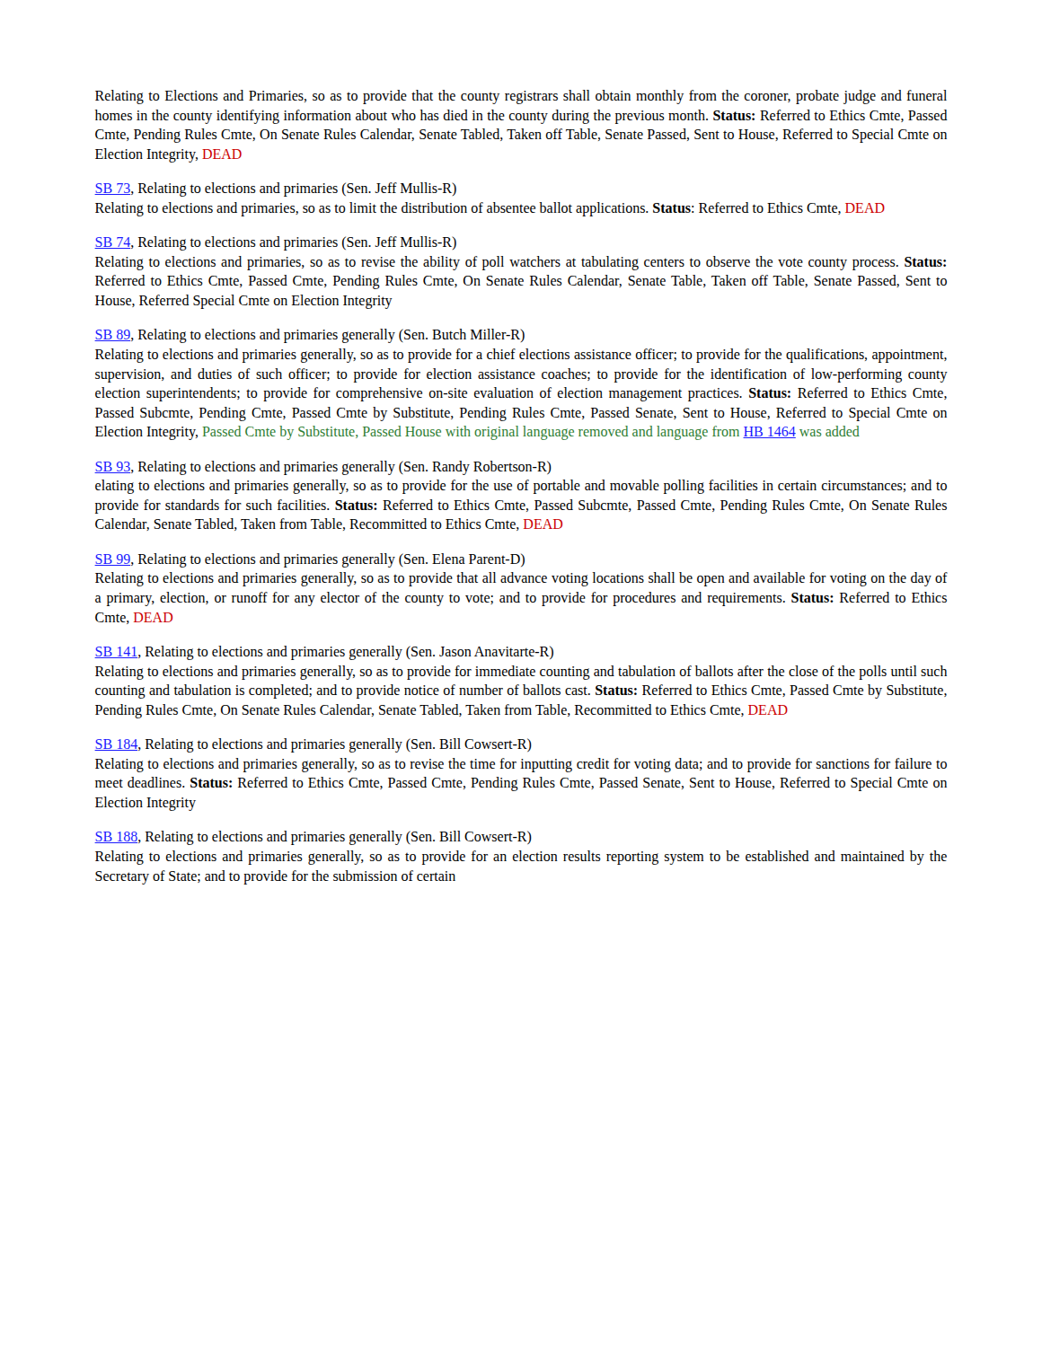Relating to Elections and Primaries, so as to provide that the county registrars shall obtain monthly from the coroner, probate judge and funeral homes in the county identifying information about who has died in the county during the previous month. Status: Referred to Ethics Cmte, Passed Cmte, Pending Rules Cmte, On Senate Rules Calendar, Senate Tabled, Taken off Table, Senate Passed, Sent to House, Referred to Special Cmte on Election Integrity, DEAD
SB 73, Relating to elections and primaries (Sen. Jeff Mullis-R)
Relating to elections and primaries, so as to limit the distribution of absentee ballot applications. Status: Referred to Ethics Cmte, DEAD
SB 74, Relating to elections and primaries (Sen. Jeff Mullis-R)
Relating to elections and primaries, so as to revise the ability of poll watchers at tabulating centers to observe the vote county process. Status: Referred to Ethics Cmte, Passed Cmte, Pending Rules Cmte, On Senate Rules Calendar, Senate Table, Taken off Table, Senate Passed, Sent to House, Referred Special Cmte on Election Integrity
SB 89, Relating to elections and primaries generally (Sen. Butch Miller-R)
Relating to elections and primaries generally, so as to provide for a chief elections assistance officer; to provide for the qualifications, appointment, supervision, and duties of such officer; to provide for election assistance coaches; to provide for the identification of low-performing county election superintendents; to provide for comprehensive on-site evaluation of election management practices. Status: Referred to Ethics Cmte, Passed Subcmte, Pending Cmte, Passed Cmte by Substitute, Pending Rules Cmte, Passed Senate, Sent to House, Referred to Special Cmte on Election Integrity, Passed Cmte by Substitute, Passed House with original language removed and language from HB 1464 was added
SB 93, Relating to elections and primaries generally (Sen. Randy Robertson-R)
elating to elections and primaries generally, so as to provide for the use of portable and movable polling facilities in certain circumstances; and to provide for standards for such facilities. Status: Referred to Ethics Cmte, Passed Subcmte, Passed Cmte, Pending Rules Cmte, On Senate Rules Calendar, Senate Tabled, Taken from Table, Recommitted to Ethics Cmte, DEAD
SB 99, Relating to elections and primaries generally (Sen. Elena Parent-D)
Relating to elections and primaries generally, so as to provide that all advance voting locations shall be open and available for voting on the day of a primary, election, or runoff for any elector of the county to vote; and to provide for procedures and requirements. Status: Referred to Ethics Cmte, DEAD
SB 141, Relating to elections and primaries generally (Sen. Jason Anavitarte-R)
Relating to elections and primaries generally, so as to provide for immediate counting and tabulation of ballots after the close of the polls until such counting and tabulation is completed; and to provide notice of number of ballots cast. Status: Referred to Ethics Cmte, Passed Cmte by Substitute, Pending Rules Cmte, On Senate Rules Calendar, Senate Tabled, Taken from Table, Recommitted to Ethics Cmte, DEAD
SB 184, Relating to elections and primaries generally (Sen. Bill Cowsert-R)
Relating to elections and primaries generally, so as to revise the time for inputting credit for voting data; and to provide for sanctions for failure to meet deadlines. Status: Referred to Ethics Cmte, Passed Cmte, Pending Rules Cmte, Passed Senate, Sent to House, Referred to Special Cmte on Election Integrity
SB 188, Relating to elections and primaries generally (Sen. Bill Cowsert-R)
Relating to elections and primaries generally, so as to provide for an election results reporting system to be established and maintained by the Secretary of State; and to provide for the submission of certain